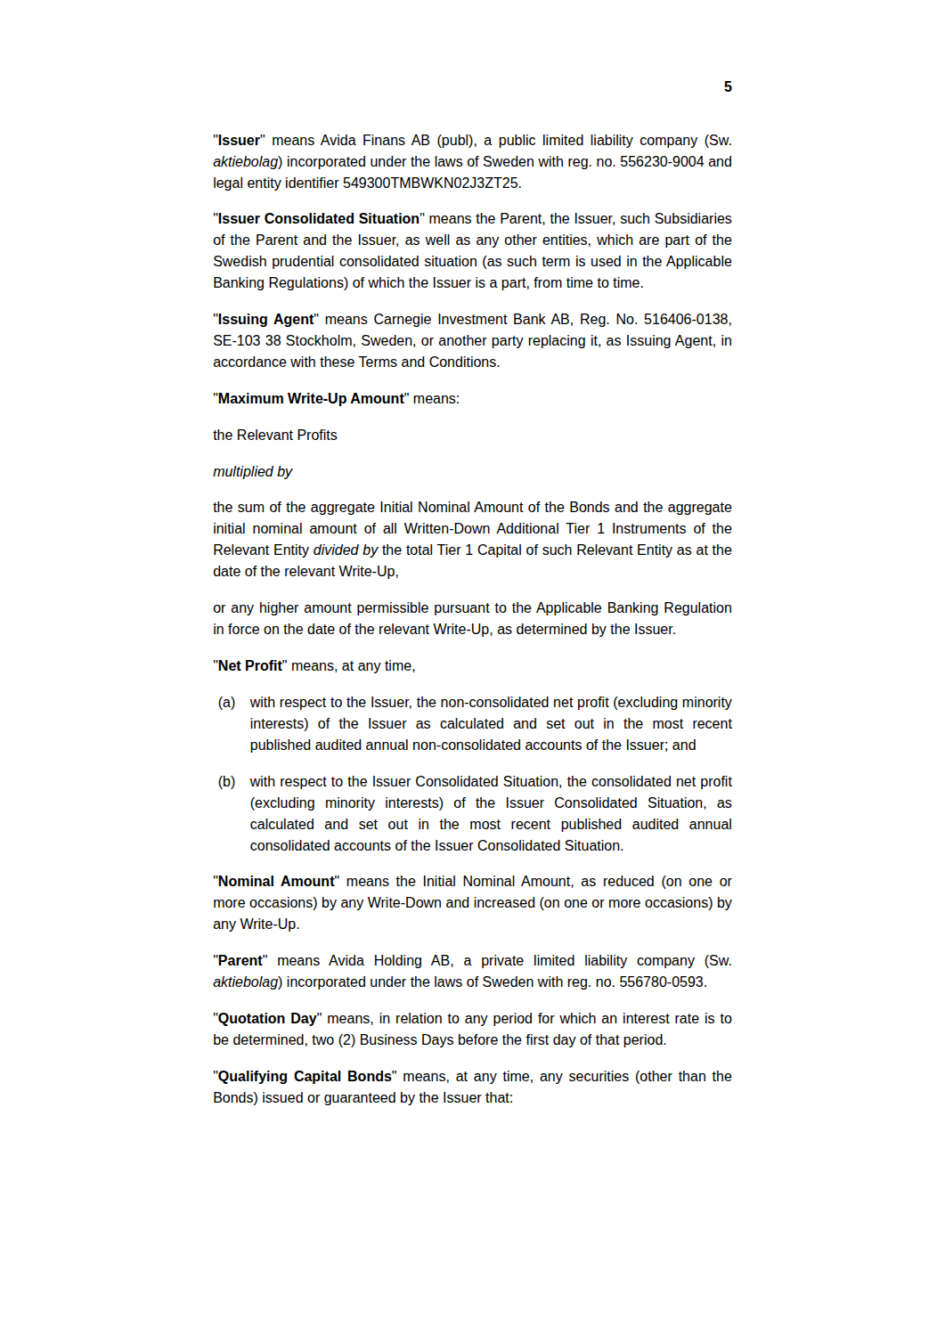5
"Issuer" means Avida Finans AB (publ), a public limited liability company (Sw. aktiebolag) incorporated under the laws of Sweden with reg. no. 556230-9004 and legal entity identifier 549300TMBWKN02J3ZT25.
"Issuer Consolidated Situation" means the Parent, the Issuer, such Subsidiaries of the Parent and the Issuer, as well as any other entities, which are part of the Swedish prudential consolidated situation (as such term is used in the Applicable Banking Regulations) of which the Issuer is a part, from time to time.
"Issuing Agent" means Carnegie Investment Bank AB, Reg. No. 516406-0138, SE-103 38 Stockholm, Sweden, or another party replacing it, as Issuing Agent, in accordance with these Terms and Conditions.
"Maximum Write-Up Amount" means:
the Relevant Profits
multiplied by
the sum of the aggregate Initial Nominal Amount of the Bonds and the aggregate initial nominal amount of all Written-Down Additional Tier 1 Instruments of the Relevant Entity divided by the total Tier 1 Capital of such Relevant Entity as at the date of the relevant Write-Up,
or any higher amount permissible pursuant to the Applicable Banking Regulation in force on the date of the relevant Write-Up, as determined by the Issuer.
"Net Profit" means, at any time,
(a)
with respect to the Issuer, the non-consolidated net profit (excluding minority interests) of the Issuer as calculated and set out in the most recent published audited annual non-consolidated accounts of the Issuer; and
(b)
with respect to the Issuer Consolidated Situation, the consolidated net profit (excluding minority interests) of the Issuer Consolidated Situation, as calculated and set out in the most recent published audited annual consolidated accounts of the Issuer Consolidated Situation.
"Nominal Amount" means the Initial Nominal Amount, as reduced (on one or more occasions) by any Write-Down and increased (on one or more occasions) by any Write-Up.
"Parent" means Avida Holding AB, a private limited liability company (Sw. aktiebolag) incorporated under the laws of Sweden with reg. no. 556780-0593.
"Quotation Day" means, in relation to any period for which an interest rate is to be determined, two (2) Business Days before the first day of that period.
"Qualifying Capital Bonds" means, at any time, any securities (other than the Bonds) issued or guaranteed by the Issuer that: